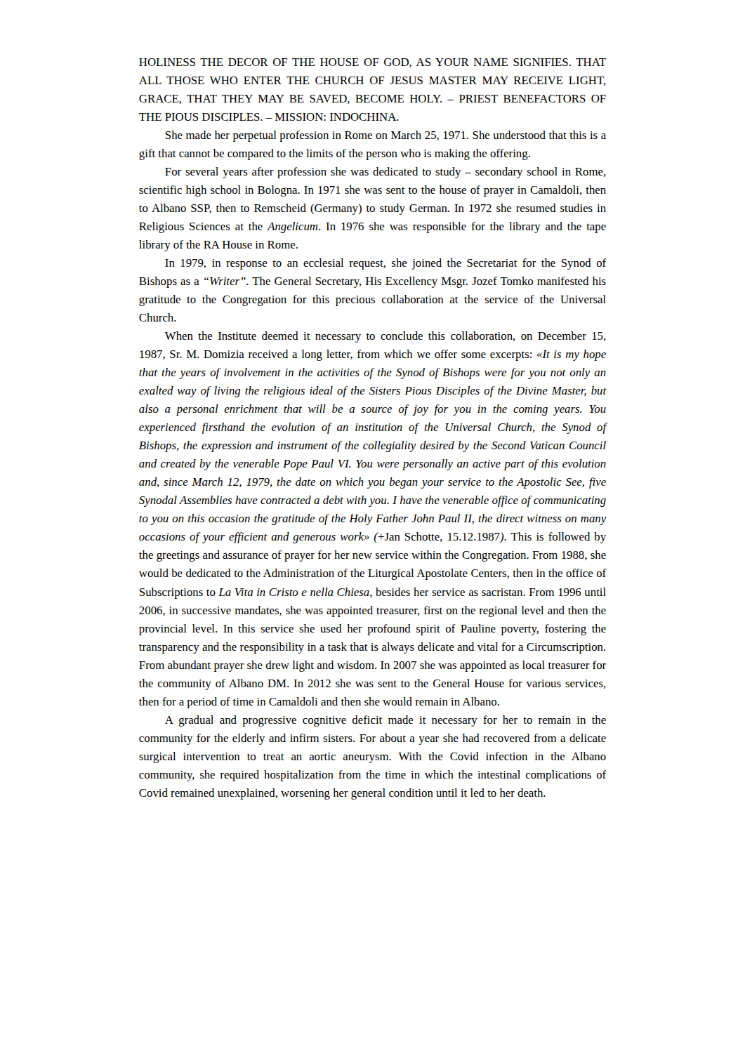Holiness the decor of the house of God, as your name signifies. That all those who enter the Church of Jesus Master may receive light, grace, that they may be saved, become holy. – Priest benefactors of the Pious Disciples. – Mission: Indochina.
She made her perpetual profession in Rome on March 25, 1971. She understood that this is a gift that cannot be compared to the limits of the person who is making the offering.
For several years after profession she was dedicated to study – secondary school in Rome, scientific high school in Bologna. In 1971 she was sent to the house of prayer in Camaldoli, then to Albano SSP, then to Remscheid (Germany) to study German. In 1972 she resumed studies in Religious Sciences at the Angelicum. In 1976 she was responsible for the library and the tape library of the RA House in Rome.
In 1979, in response to an ecclesial request, she joined the Secretariat for the Synod of Bishops as a “Writer”. The General Secretary, His Excellency Msgr. Jozef Tomko manifested his gratitude to the Congregation for this precious collaboration at the service of the Universal Church.
When the Institute deemed it necessary to conclude this collaboration, on December 15, 1987, Sr. M. Domizia received a long letter, from which we offer some excerpts: «It is my hope that the years of involvement in the activities of the Synod of Bishops were for you not only an exalted way of living the religious ideal of the Sisters Pious Disciples of the Divine Master, but also a personal enrichment that will be a source of joy for you in the coming years. You experienced firsthand the evolution of an institution of the Universal Church, the Synod of Bishops, the expression and instrument of the collegiality desired by the Second Vatican Council and created by the venerable Pope Paul VI. You were personally an active part of this evolution and, since March 12, 1979, the date on which you began your service to the Apostolic See, five Synodal Assemblies have contracted a debt with you. I have the venerable office of communicating to you on this occasion the gratitude of the Holy Father John Paul II, the direct witness on many occasions of your efficient and generous work» (+Jan Schotte, 15.12.1987). This is followed by the greetings and assurance of prayer for her new service within the Congregation. From 1988, she would be dedicated to the Administration of the Liturgical Apostolate Centers, then in the office of Subscriptions to La Vita in Cristo e nella Chiesa, besides her service as sacristan. From 1996 until 2006, in successive mandates, she was appointed treasurer, first on the regional level and then the provincial level. In this service she used her profound spirit of Pauline poverty, fostering the transparency and the responsibility in a task that is always delicate and vital for a Circumscription. From abundant prayer she drew light and wisdom. In 2007 she was appointed as local treasurer for the community of Albano DM. In 2012 she was sent to the General House for various services, then for a period of time in Camaldoli and then she would remain in Albano.
A gradual and progressive cognitive deficit made it necessary for her to remain in the community for the elderly and infirm sisters. For about a year she had recovered from a delicate surgical intervention to treat an aortic aneurysm. With the Covid infection in the Albano community, she required hospitalization from the time in which the intestinal complications of Covid remained unexplained, worsening her general condition until it led to her death.